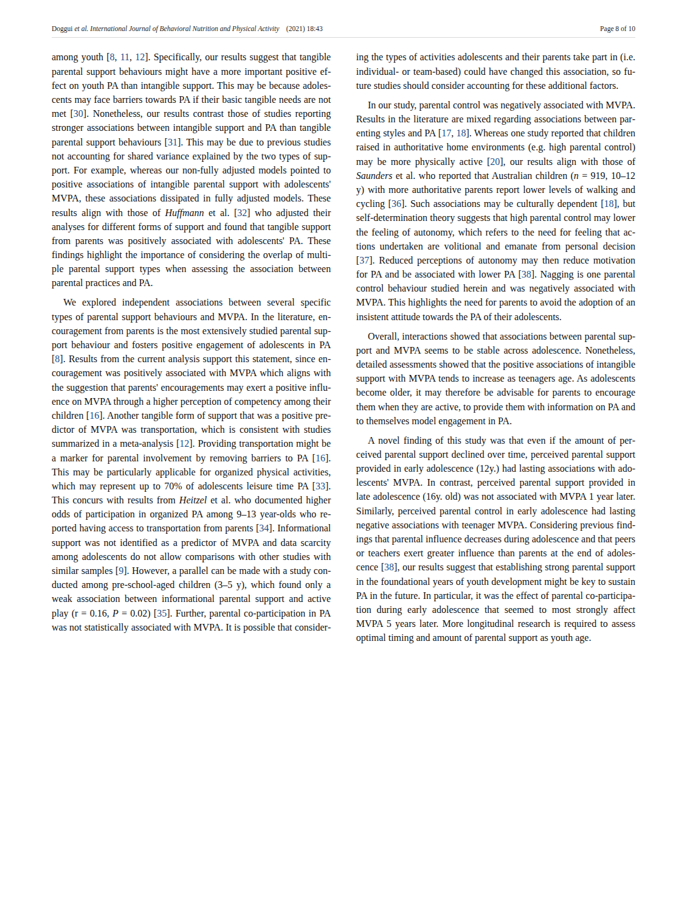Doggui et al. International Journal of Behavioral Nutrition and Physical Activity (2021) 18:43
Page 8 of 10
among youth [8, 11, 12]. Specifically, our results suggest that tangible parental support behaviours might have a more important positive effect on youth PA than intangible support. This may be because adolescents may face barriers towards PA if their basic tangible needs are not met [30]. Nonetheless, our results contrast those of studies reporting stronger associations between intangible support and PA than tangible parental support behaviours [31]. This may be due to previous studies not accounting for shared variance explained by the two types of support. For example, whereas our non-fully adjusted models pointed to positive associations of intangible parental support with adolescents' MVPA, these associations dissipated in fully adjusted models. These results align with those of Huffmann et al. [32] who adjusted their analyses for different forms of support and found that tangible support from parents was positively associated with adolescents' PA. These findings highlight the importance of considering the overlap of multiple parental support types when assessing the association between parental practices and PA.
We explored independent associations between several specific types of parental support behaviours and MVPA. In the literature, encouragement from parents is the most extensively studied parental support behaviour and fosters positive engagement of adolescents in PA [8]. Results from the current analysis support this statement, since encouragement was positively associated with MVPA which aligns with the suggestion that parents' encouragements may exert a positive influence on MVPA through a higher perception of competency among their children [16]. Another tangible form of support that was a positive predictor of MVPA was transportation, which is consistent with studies summarized in a meta-analysis [12]. Providing transportation might be a marker for parental involvement by removing barriers to PA [16]. This may be particularly applicable for organized physical activities, which may represent up to 70% of adolescents leisure time PA [33]. This concurs with results from Heitzel et al. who documented higher odds of participation in organized PA among 9–13 year-olds who reported having access to transportation from parents [34]. Informational support was not identified as a predictor of MVPA and data scarcity among adolescents do not allow comparisons with other studies with similar samples [9]. However, a parallel can be made with a study conducted among pre-school-aged children (3–5 y), which found only a weak association between informational parental support and active play (r = 0.16, P = 0.02) [35]. Further, parental co-participation in PA was not statistically associated with MVPA. It is possible that considering the types of activities adolescents and their parents take part in (i.e. individual- or team-based) could have changed this association, so future studies should consider accounting for these additional factors.
In our study, parental control was negatively associated with MVPA. Results in the literature are mixed regarding associations between parenting styles and PA [17, 18]. Whereas one study reported that children raised in authoritative home environments (e.g. high parental control) may be more physically active [20], our results align with those of Saunders et al. who reported that Australian children (n = 919, 10–12 y) with more authoritative parents report lower levels of walking and cycling [36]. Such associations may be culturally dependent [18], but self-determination theory suggests that high parental control may lower the feeling of autonomy, which refers to the need for feeling that actions undertaken are volitional and emanate from personal decision [37]. Reduced perceptions of autonomy may then reduce motivation for PA and be associated with lower PA [38]. Nagging is one parental control behaviour studied herein and was negatively associated with MVPA. This highlights the need for parents to avoid the adoption of an insistent attitude towards the PA of their adolescents.
Overall, interactions showed that associations between parental support and MVPA seems to be stable across adolescence. Nonetheless, detailed assessments showed that the positive associations of intangible support with MVPA tends to increase as teenagers age. As adolescents become older, it may therefore be advisable for parents to encourage them when they are active, to provide them with information on PA and to themselves model engagement in PA.
A novel finding of this study was that even if the amount of perceived parental support declined over time, perceived parental support provided in early adolescence (12y.) had lasting associations with adolescents' MVPA. In contrast, perceived parental support provided in late adolescence (16y. old) was not associated with MVPA 1 year later. Similarly, perceived parental control in early adolescence had lasting negative associations with teenager MVPA. Considering previous findings that parental influence decreases during adolescence and that peers or teachers exert greater influence than parents at the end of adolescence [38], our results suggest that establishing strong parental support in the foundational years of youth development might be key to sustain PA in the future. In particular, it was the effect of parental co-participation during early adolescence that seemed to most strongly affect MVPA 5 years later. More longitudinal research is required to assess optimal timing and amount of parental support as youth age.